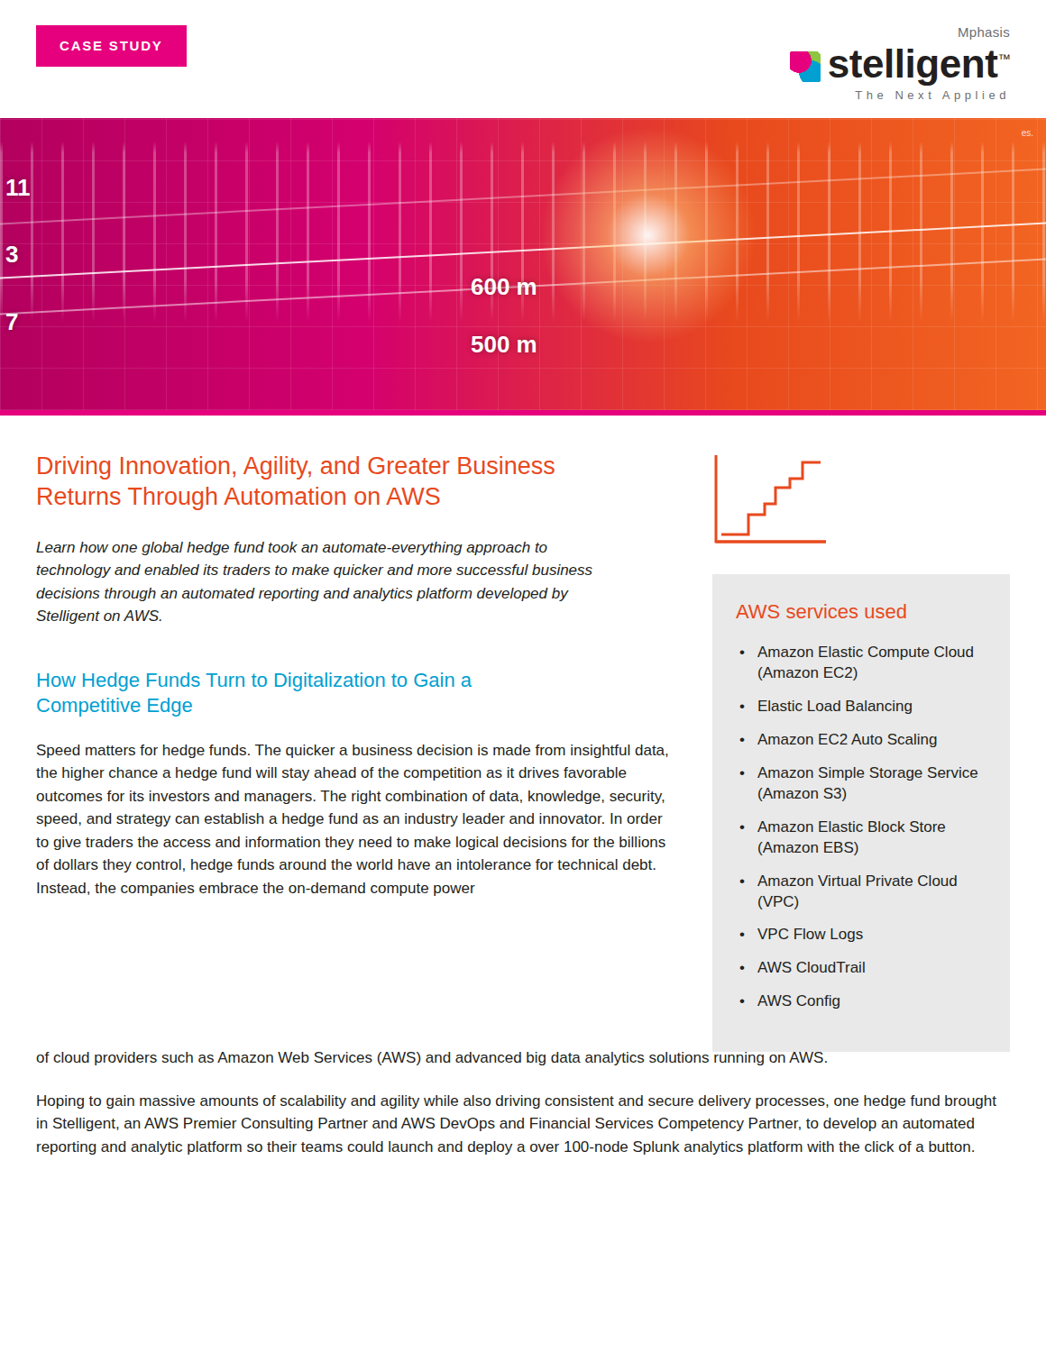CASE STUDY
Mphasis
stelligent™
The Next Applied
11 3 7
600 m 500 m es.
Driving Innovation, Agility, and Greater Business Returns Through Automation on AWS
Learn how one global hedge fund took an automate-everything approach to technology and enabled its traders to make quicker and more successful business decisions through an automated reporting and analytics platform developed by Stelligent on AWS.
How Hedge Funds Turn to Digitalization to Gain a Competitive Edge
Speed matters for hedge funds. The quicker a business decision is made from insightful data, the higher chance a hedge fund will stay ahead of the competition as it drives favorable outcomes for its investors and managers. The right combination of data, knowledge, security, speed, and strategy can establish a hedge fund as an industry leader and innovator. In order to give traders the access and information they need to make logical decisions for the billions of dollars they control, hedge funds around the world have an intolerance for technical debt. Instead, the companies embrace the on-demand compute power
AWS services used
Amazon Elastic Compute Cloud (Amazon EC2)
Elastic Load Balancing
Amazon EC2 Auto Scaling
Amazon Simple Storage Service (Amazon S3)
Amazon Elastic Block Store (Amazon EBS)
Amazon Virtual Private Cloud (VPC)
VPC Flow Logs
AWS CloudTrail
AWS Config
of cloud providers such as Amazon Web Services (AWS) and advanced big data analytics solutions running on AWS.
Hoping to gain massive amounts of scalability and agility while also driving consistent and secure delivery processes, one hedge fund brought in Stelligent, an AWS Premier Consulting Partner and AWS DevOps and Financial Services Competency Partner, to develop an automated reporting and analytic platform so their teams could launch and deploy a over 100-node Splunk analytics platform with the click of a button.